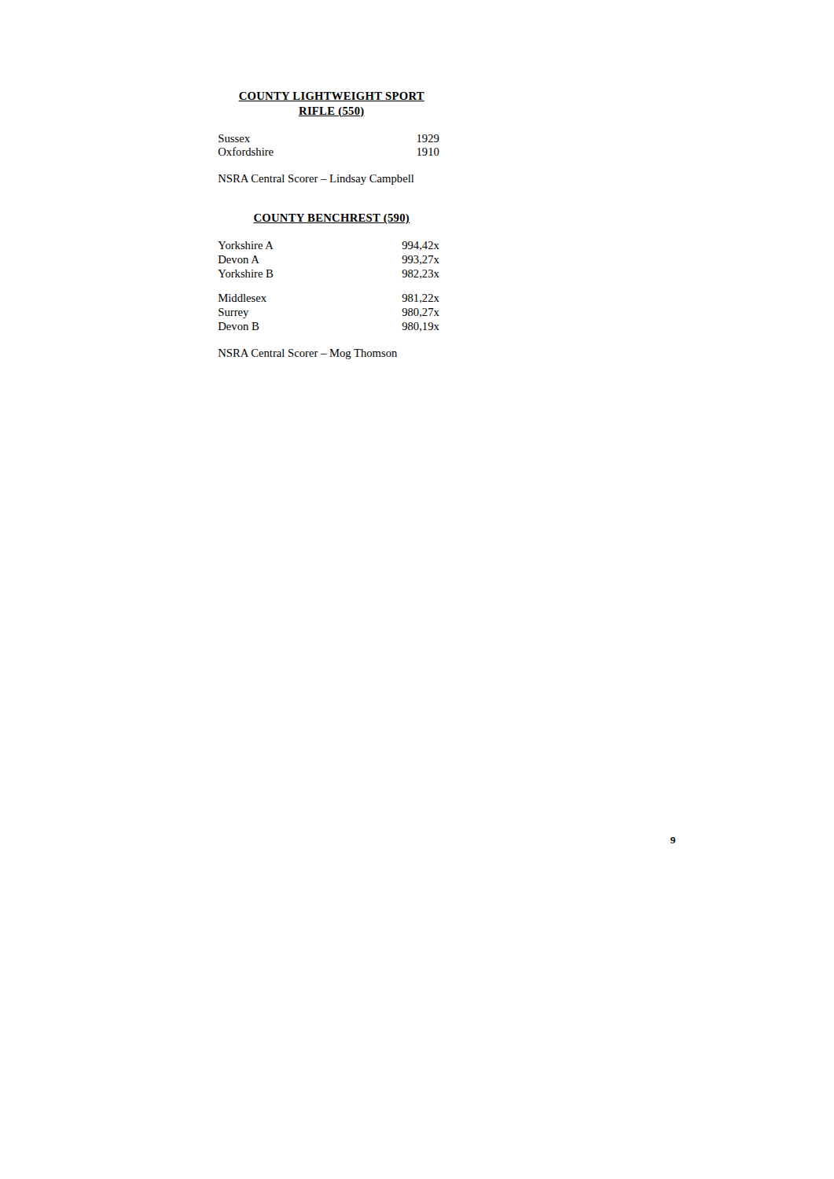COUNTY LIGHTWEIGHT SPORT
RIFLE (550)
| Sussex | 1929 |
| Oxfordshire | 1910 |
NSRA Central Scorer – Lindsay Campbell
COUNTY BENCHREST (590)
| Yorkshire A | 994,42x |
| Devon A | 993,27x |
| Yorkshire B | 982,23x |
| Middlesex | 981,22x |
| Surrey | 980,27x |
| Devon B | 980,19x |
NSRA Central Scorer – Mog Thomson
9